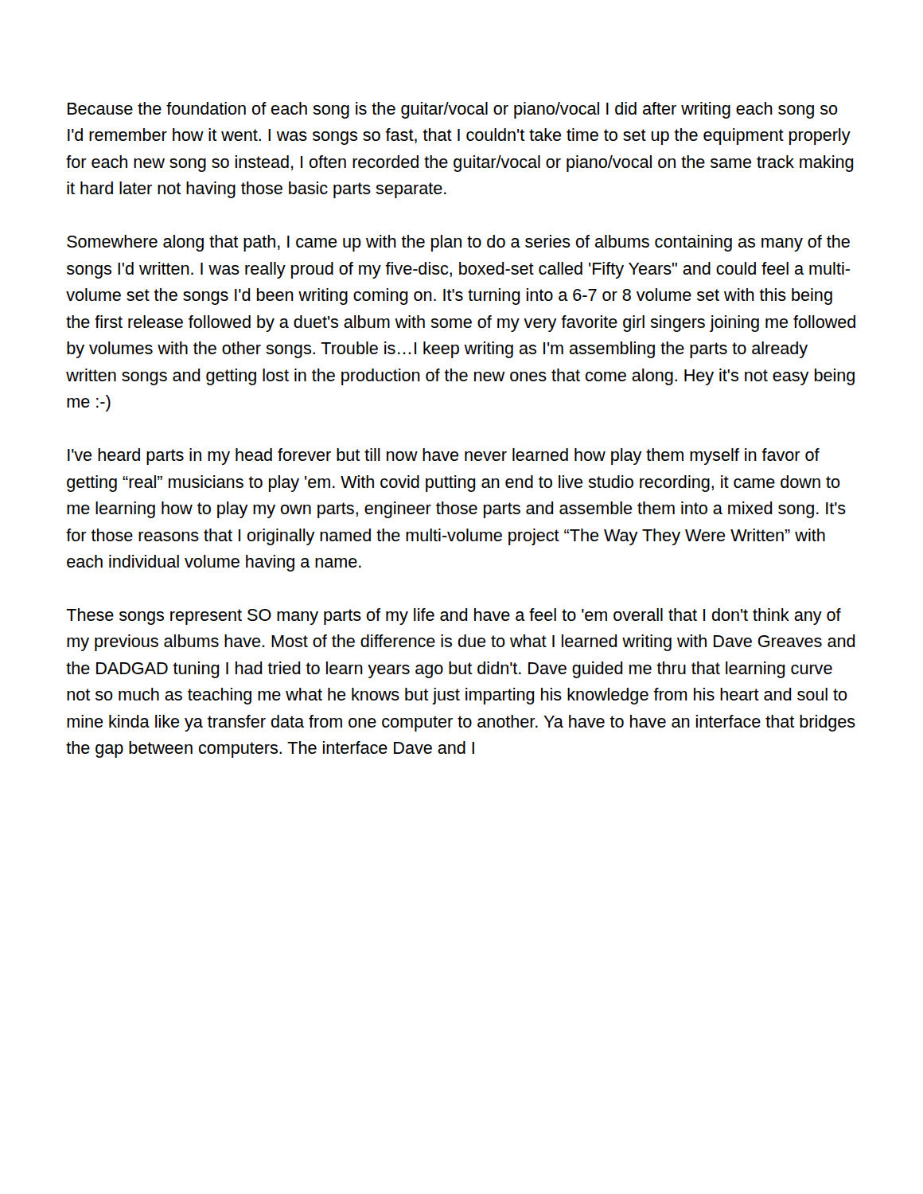Because the foundation of each song is the guitar/vocal or piano/vocal I did after writing each song so I'd remember how it went. I was songs so fast, that I couldn't take time to set up the equipment properly for each new song so instead, I often recorded the guitar/vocal or piano/vocal on the same track making it hard later not having those basic parts separate.
Somewhere along that path, I came up with the plan to do a series of albums containing as many of the songs I'd written. I was really proud of my five-disc, boxed-set called 'Fifty Years" and could feel a multi-volume set the songs I'd been writing coming on. It's turning into a 6-7 or 8 volume set with this being the first release followed by a duet's album with some of my very favorite girl singers joining me followed by volumes with the other songs. Trouble is…I keep writing as I'm assembling the parts to already written songs and getting lost in the production of the new ones that come along. Hey it's not easy being me :-)
I've heard parts in my head forever but till now have never learned how play them myself in favor of getting “real” musicians to play 'em. With covid putting an end to live studio recording, it came down to me learning how to play my own parts, engineer those parts and assemble them into a mixed song. It's for those reasons that I originally named the multi-volume project “The Way They Were Written” with each individual volume having a name.
These songs represent SO many parts of my life and have a feel to 'em overall that I don't think any of my previous albums have. Most of the difference is due to what I learned writing with Dave Greaves and the DADGAD tuning I had tried to learn years ago but didn't. Dave guided me thru that learning curve not so much as teaching me what he knows but just imparting his knowledge from his heart and soul to mine kinda like ya transfer data from one computer to another. Ya have to have an interface that bridges the gap between computers. The interface Dave and I